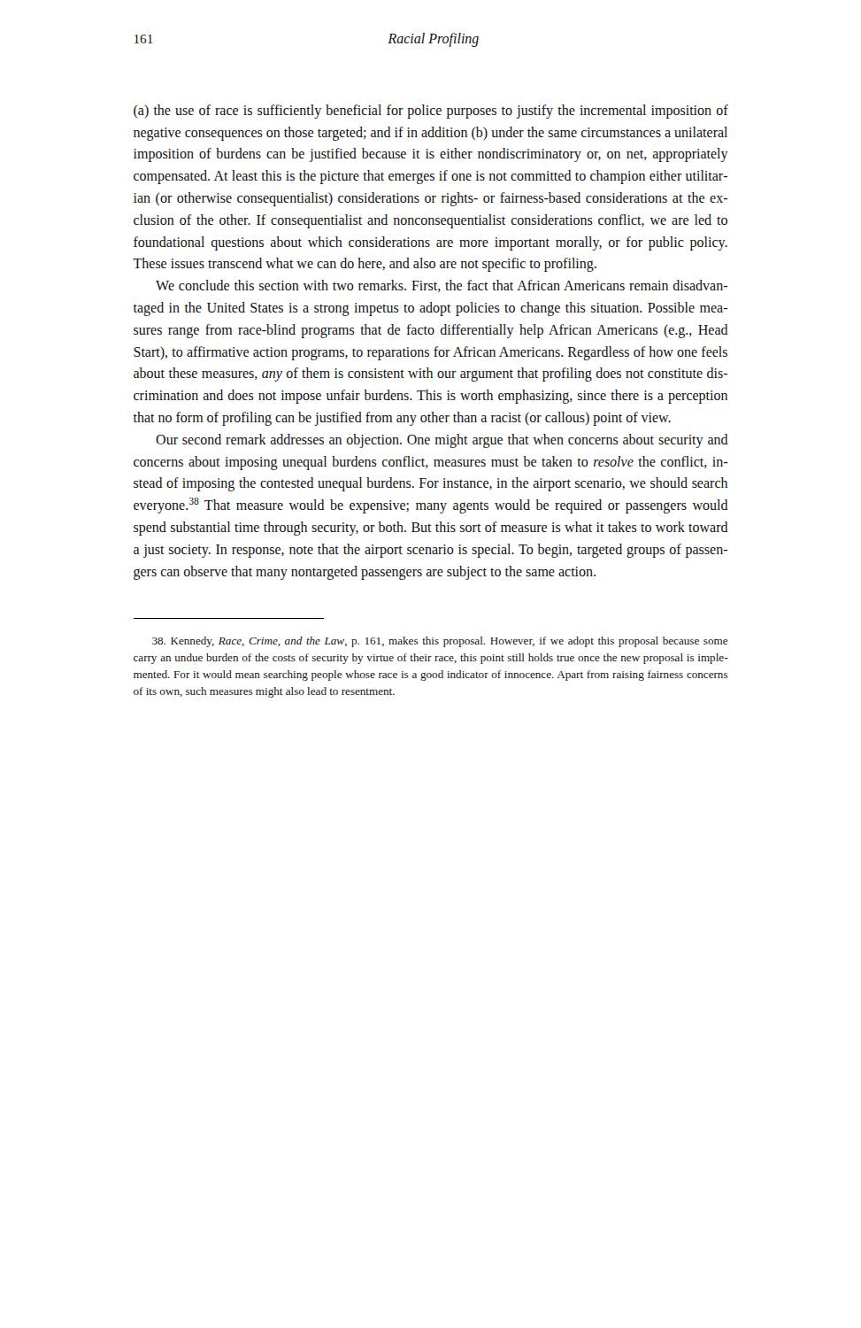161 Racial Profiling
(a) the use of race is sufficiently beneficial for police purposes to justify the incremental imposition of negative consequences on those targeted; and if in addition (b) under the same circumstances a unilateral imposition of burdens can be justified because it is either nondiscriminatory or, on net, appropriately compensated. At least this is the picture that emerges if one is not committed to champion either utilitarian (or otherwise consequentialist) considerations or rights- or fairness-based considerations at the exclusion of the other. If consequentialist and nonconsequentialist considerations conflict, we are led to foundational questions about which considerations are more important morally, or for public policy. These issues transcend what we can do here, and also are not specific to profiling.
We conclude this section with two remarks. First, the fact that African Americans remain disadvantaged in the United States is a strong impetus to adopt policies to change this situation. Possible measures range from race-blind programs that de facto differentially help African Americans (e.g., Head Start), to affirmative action programs, to reparations for African Americans. Regardless of how one feels about these measures, any of them is consistent with our argument that profiling does not constitute discrimination and does not impose unfair burdens. This is worth emphasizing, since there is a perception that no form of profiling can be justified from any other than a racist (or callous) point of view.
Our second remark addresses an objection. One might argue that when concerns about security and concerns about imposing unequal burdens conflict, measures must be taken to resolve the conflict, instead of imposing the contested unequal burdens. For instance, in the airport scenario, we should search everyone.38 That measure would be expensive; many agents would be required or passengers would spend substantial time through security, or both. But this sort of measure is what it takes to work toward a just society. In response, note that the airport scenario is special. To begin, targeted groups of passengers can observe that many nontargeted passengers are subject to the same action.
38. Kennedy, Race, Crime, and the Law, p. 161, makes this proposal. However, if we adopt this proposal because some carry an undue burden of the costs of security by virtue of their race, this point still holds true once the new proposal is implemented. For it would mean searching people whose race is a good indicator of innocence. Apart from raising fairness concerns of its own, such measures might also lead to resentment.